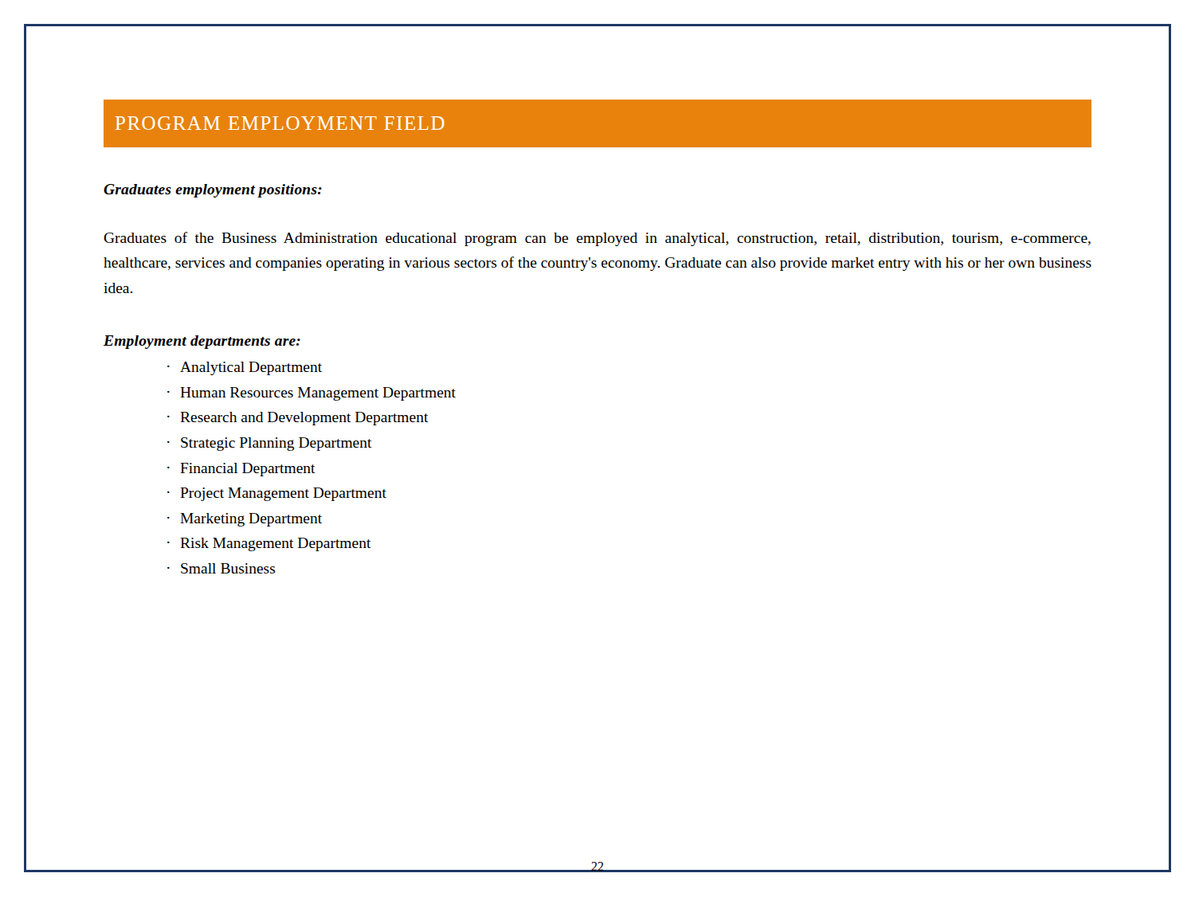PROGRAM EMPLOYMENT FIELD
Graduates employment positions:
Graduates of the Business Administration educational program can be employed in analytical, construction, retail, distribution, tourism, e-commerce, healthcare, services and companies operating in various sectors of the country's economy. Graduate can also provide market entry with his or her own business idea.
Employment departments are:
Analytical Department
Human Resources Management Department
Research and Development Department
Strategic Planning Department
Financial Department
Project Management Department
Marketing Department
Risk Management Department
Small Business
22